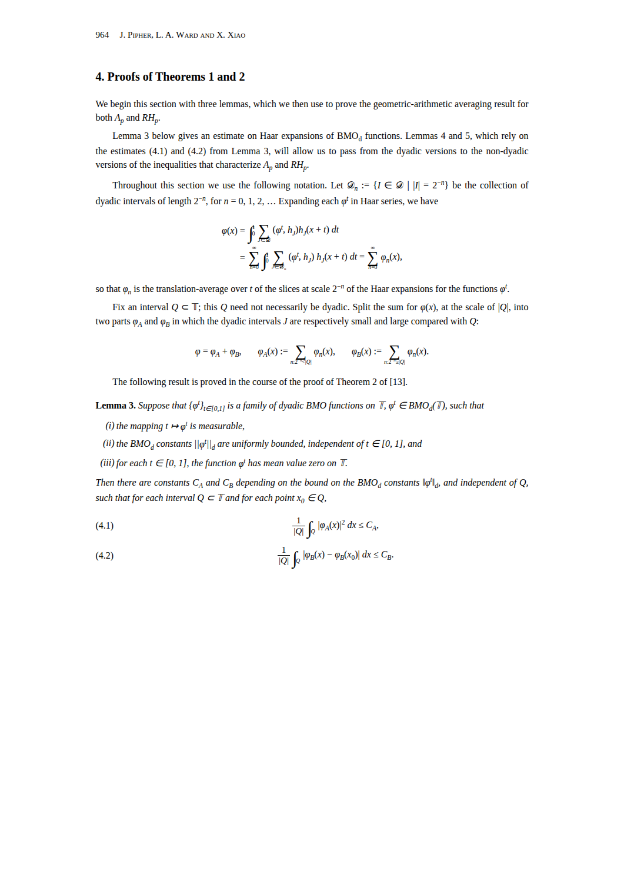964 J. Pipher, L. A. Ward and X. Xiao
4. Proofs of Theorems 1 and 2
We begin this section with three lemmas, which we then use to prove the geometric-arithmetic averaging result for both Ap and RHp.
Lemma 3 below gives an estimate on Haar expansions of BMOd functions. Lemmas 4 and 5, which rely on the estimates (4.1) and (4.2) from Lemma 3, will allow us to pass from the dyadic versions to the non-dyadic versions of the inequalities that characterize Ap and RHp.
Throughout this section we use the following notation. Let 𝒟n := {I ∈ 𝒟 | |I| = 2−n} be the collection of dyadic intervals of length 2−n, for n = 0, 1, 2, … Expanding each φt in Haar series, we have
| φ ( x ) = | ∫ 1 0 ∑ J ∈𝒟 ( φ t , h J ) h J ( x + t ) dt |
| = | ∞ ∑ n =0 ∫ 1 0 ∑ J ∈𝒟 n ( φ t , h J ) h J ( x + t ) dt = ∞ ∑ n =0 φ n ( x ), |
so that φn is the translation-average over t of the slices at scale 2−n of the Haar expansions for the functions φt.
Fix an interval Q ⊂ 𝕋; this Q need not necessarily be dyadic. Split the sum for φ(x), at the scale of |Q|, into two parts φA and φB in which the dyadic intervals J are respectively small and large compared with Q:
φ = φA + φB, φA(x) := ∑n:2−n<|Q| φn(x), φB(x) := ∑n:2−n≥|Q| φn(x).
The following result is proved in the course of the proof of Theorem 2 of [13].
Lemma 3. Suppose that {φt}t∈[0,1] is a family of dyadic BMO functions on 𝕋, φt ∈ BMOd(𝕋), such that
(i) the mapping t ↦ φt is measurable,
(ii) the BMOd constants ||φt||d are uniformly bounded, independent of t ∈ [0, 1], and
(iii) for each t ∈ [0, 1], the function φt has mean value zero on 𝕋.
Then there are constants CA and CB depending on the bound on the BMOd constants ‖φt‖d, and independent of Q, such that for each interval Q ⊂ 𝕋 and for each point x0 ∈ Q,
(4.1)
1|Q| ∫ Q |φA(x)|2 dx ≤ CA,
(4.2)
1|Q| ∫ Q |φB(x) − φB(x0)| dx ≤ CB.